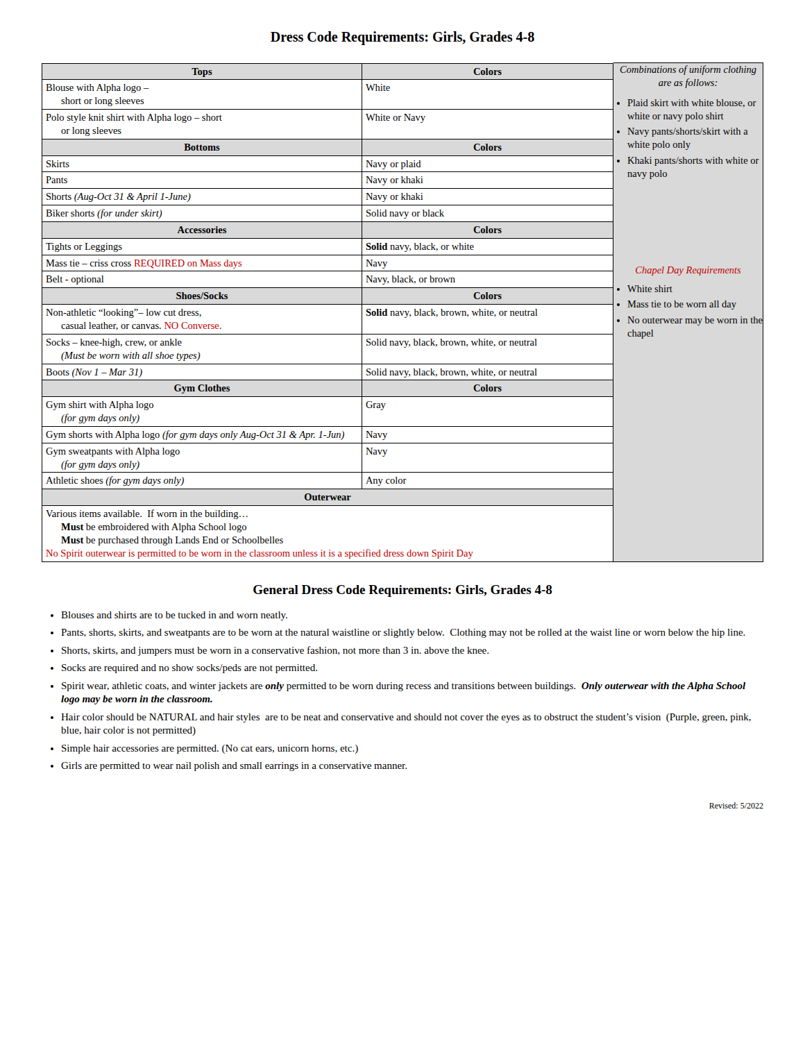Dress Code Requirements: Girls, Grades 4-8
| / Tops / Colors / / --- / --- / / Blouse with Alpha logo – short or long sleeves / White / / Polo style knit shirt with Alpha logo – short or long sleeves / White or Navy / / Bottoms / Colors / / Skirts / Navy or plaid / / Pants / Navy or khaki / / Shorts (Aug-Oct 31 & April 1-June) / Navy or khaki / / Biker shorts (for under skirt) / Solid navy or black / / Accessories / Colors / / Tights or Leggings / Solid navy, black, or white / / Mass tie – criss cross REQUIRED on Mass days / Navy / / Belt - optional / Navy, black, or brown / / Shoes/Socks / Colors / / Non-athletic “looking”– low cut dress, casual leather, or canvas. NO Converse. / Solid navy, black, brown, white, or neutral / / Socks – knee-high, crew, or ankle (Must be worn with all shoe types) / Solid navy, black, brown, white, or neutral / / Boots (Nov 1 – Mar 31) / Solid navy, black, brown, white, or neutral / / Gym Clothes / Colors / / Gym shirt with Alpha logo (for gym days only) / Gray / / Gym shorts with Alpha logo (for gym days only Aug-Oct 31 & Apr. 1-Jun) / Navy / / Gym sweatpants with Alpha logo (for gym days only) / Navy / / Athletic shoes (for gym days only) / Any color / / Outerwear / / Various items available. If worn in the building… Must be embroidered with Alpha School logo Must be purchased through Lands End or Schoolbelles No Spirit outerwear is permitted to be worn in the classroom unless it is a specified dress down Spirit Day / | Combinations of uniform clothing are as follows: Plaid skirt with white blouse, or white or navy polo shirt Navy pants/shorts/skirt with a white polo only Khaki pants/shorts with white or navy polo Chapel Day Requirements White shirt Mass tie to be worn all day No outerwear may be worn in the chapel |
General Dress Code Requirements: Girls, Grades 4-8
Blouses and shirts are to be tucked in and worn neatly.
Pants, shorts, skirts, and sweatpants are to be worn at the natural waistline or slightly below. Clothing may not be rolled at the waist line or worn below the hip line.
Shorts, skirts, and jumpers must be worn in a conservative fashion, not more than 3 in. above the knee.
Socks are required and no show socks/peds are not permitted.
Spirit wear, athletic coats, and winter jackets are only permitted to be worn during recess and transitions between buildings. Only outerwear with the Alpha School logo may be worn in the classroom.
Hair color should be NATURAL and hair styles are to be neat and conservative and should not cover the eyes as to obstruct the student’s vision (Purple, green, pink, blue, hair color is not permitted)
Simple hair accessories are permitted. (No cat ears, unicorn horns, etc.)
Girls are permitted to wear nail polish and small earrings in a conservative manner.
Revised: 5/2022